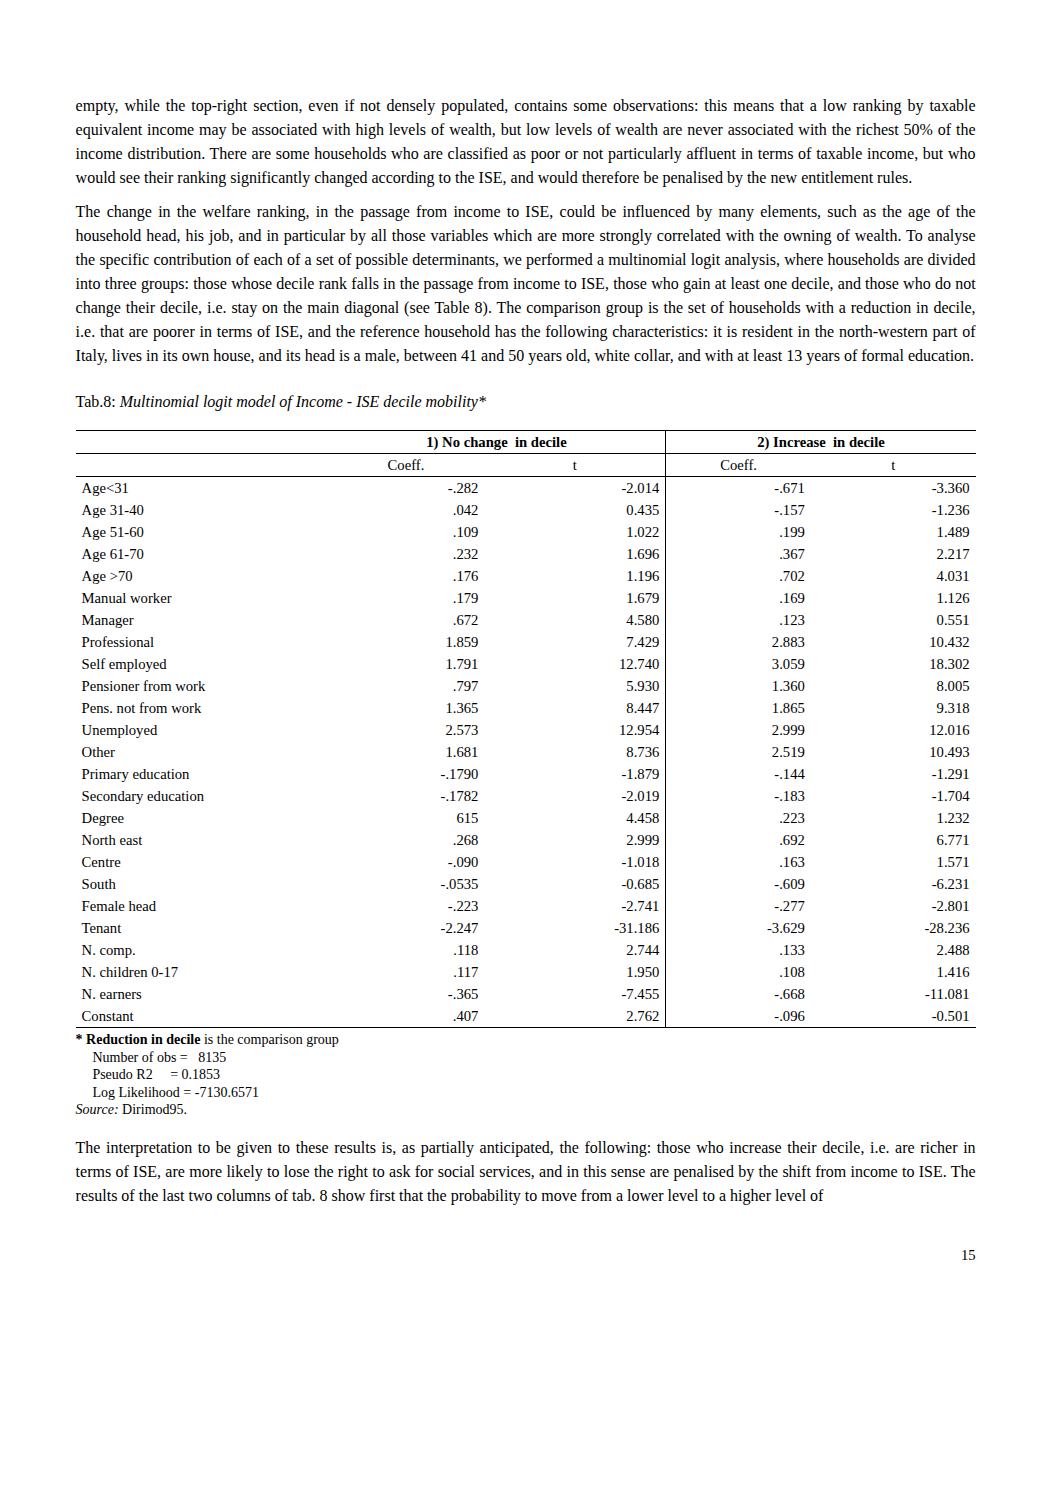empty, while the top-right section, even if not densely populated, contains some observations: this means that a low ranking by taxable equivalent income may be associated with high levels of wealth, but low levels of wealth are never associated with the richest 50% of the income distribution. There are some households who are classified as poor or not particularly affluent in terms of taxable income, but who would see their ranking significantly changed according to the ISE, and would therefore be penalised by the new entitlement rules.
The change in the welfare ranking, in the passage from income to ISE, could be influenced by many elements, such as the age of the household head, his job, and in particular by all those variables which are more strongly correlated with the owning of wealth. To analyse the specific contribution of each of a set of possible determinants, we performed a multinomial logit analysis, where households are divided into three groups: those whose decile rank falls in the passage from income to ISE, those who gain at least one decile, and those who do not change their decile, i.e. stay on the main diagonal (see Table 8). The comparison group is the set of households with a reduction in decile, i.e. that are poorer in terms of ISE, and the reference household has the following characteristics: it is resident in the north-western part of Italy, lives in its own house, and its head is a male, between 41 and 50 years old, white collar, and with at least 13 years of formal education.
Tab.8: Multinomial logit model of Income - ISE decile mobility*
| | 1) No change in decile | 2) Increase in decile |
| --- | --- | --- |
| | Coeff. | t | Coeff. | t |
| Age<31 | -.282 | -2.014 | -.671 | -3.360 |
| Age 31-40 | .042 | 0.435 | -.157 | -1.236 |
| Age 51-60 | .109 | 1.022 | .199 | 1.489 |
| Age 61-70 | .232 | 1.696 | .367 | 2.217 |
| Age >70 | .176 | 1.196 | .702 | 4.031 |
| Manual worker | .179 | 1.679 | .169 | 1.126 |
| Manager | .672 | 4.580 | .123 | 0.551 |
| Professional | 1.859 | 7.429 | 2.883 | 10.432 |
| Self employed | 1.791 | 12.740 | 3.059 | 18.302 |
| Pensioner from work | .797 | 5.930 | 1.360 | 8.005 |
| Pens. not from work | 1.365 | 8.447 | 1.865 | 9.318 |
| Unemployed | 2.573 | 12.954 | 2.999 | 12.016 |
| Other | 1.681 | 8.736 | 2.519 | 10.493 |
| Primary education | -.1790 | -1.879 | -.144 | -1.291 |
| Secondary education | -.1782 | -2.019 | -.183 | -1.704 |
| Degree | 615 | 4.458 | .223 | 1.232 |
| North east | .268 | 2.999 | .692 | 6.771 |
| Centre | -.090 | -1.018 | .163 | 1.571 |
| South | -.0535 | -0.685 | -.609 | -6.231 |
| Female head | -.223 | -2.741 | -.277 | -2.801 |
| Tenant | -2.247 | -31.186 | -3.629 | -28.236 |
| N. comp. | .118 | 2.744 | .133 | 2.488 |
| N. children 0-17 | .117 | 1.950 | .108 | 1.416 |
| N. earners | -.365 | -7.455 | -.668 | -11.081 |
| Constant | .407 | 2.762 | -.096 | -0.501 |
* Reduction in decile is the comparison group Number of obs = 8135 Pseudo R2 = 0.1853 Log Likelihood = -7130.6571 Source: Dirimod95.
The interpretation to be given to these results is, as partially anticipated, the following: those who increase their decile, i.e. are richer in terms of ISE, are more likely to lose the right to ask for social services, and in this sense are penalised by the shift from income to ISE. The results of the last two columns of tab. 8 show first that the probability to move from a lower level to a higher level of
15